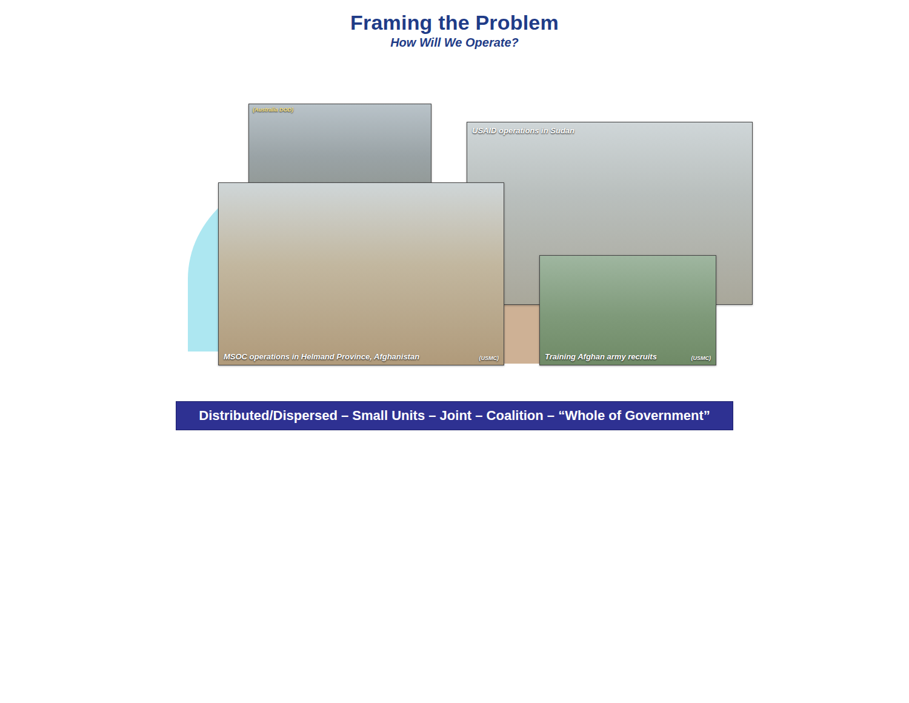Framing the Problem
How Will We Operate?
(Australia DOD)
Joint Australian – Afghan patrol
USAID operations in Sudan
(USAID)
MSOC operations in Helmand Province, Afghanistan
(USMC)
Training Afghan army recruits
(USMC)
Distributed/Dispersed – Small Units – Joint – Coalition – “Whole of Government”